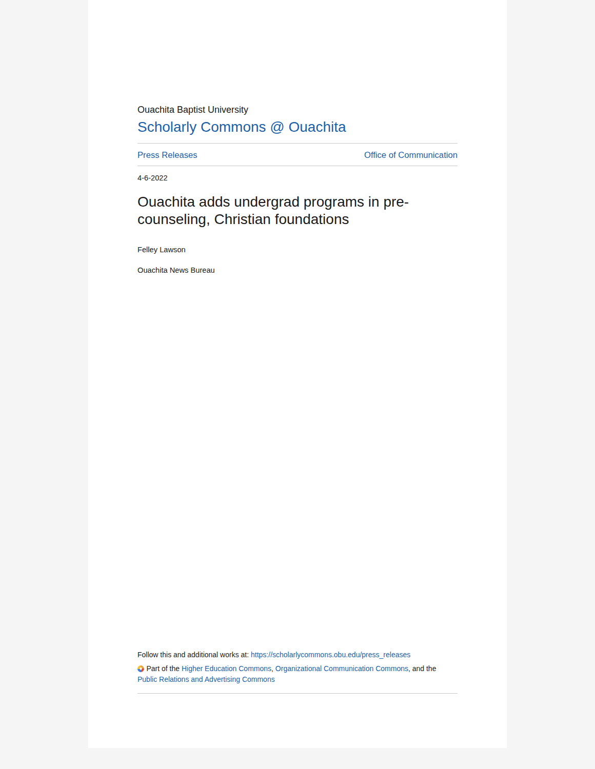Ouachita Baptist University
Scholarly Commons @ Ouachita
Press Releases Office of Communication
4-6-2022
Ouachita adds undergrad programs in pre-counseling, Christian foundations
Felley Lawson
Ouachita News Bureau
Follow this and additional works at: https://scholarlycommons.obu.edu/press_releases
Part of the Higher Education Commons, Organizational Communication Commons, and the Public Relations and Advertising Commons